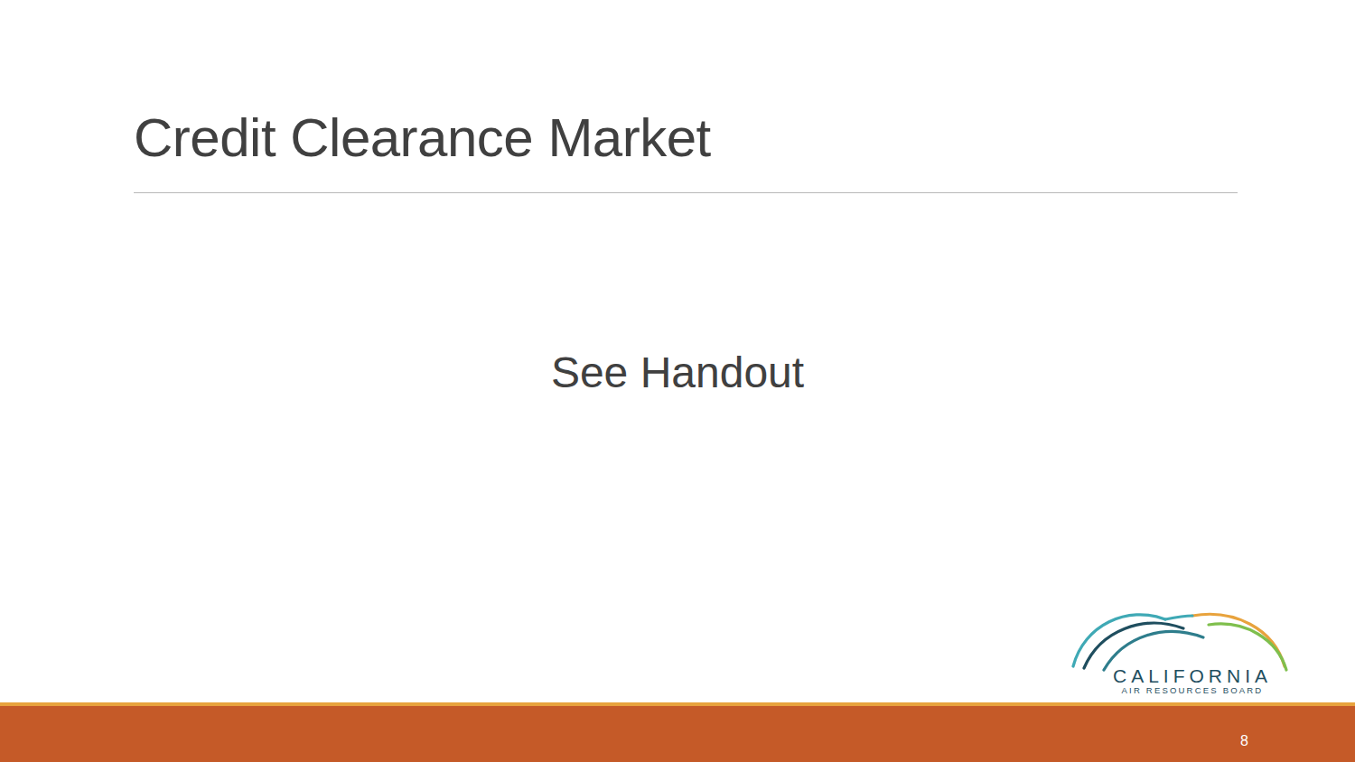Credit Clearance Market
See Handout
CALIFORNIA
AIR RESOURCES BOARD
8